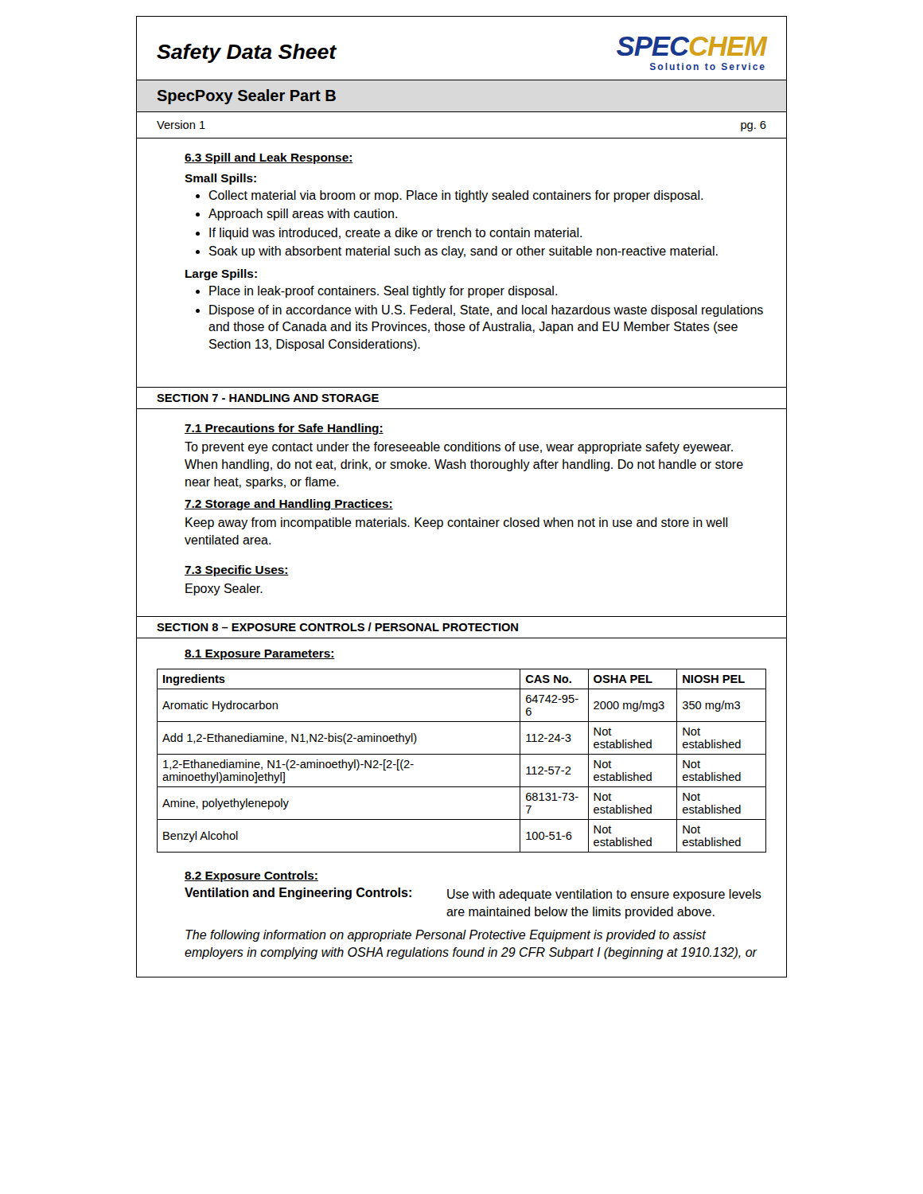Safety Data Sheet
SPEC CHEM
Solution to Service
SpecPoxy Sealer Part B
Version 1 pg. 6
6.3 Spill and Leak Response:
Small Spills:
Collect material via broom or mop. Place in tightly sealed containers for proper disposal.
Approach spill areas with caution.
If liquid was introduced, create a dike or trench to contain material.
Soak up with absorbent material such as clay, sand or other suitable non-reactive material.
Large Spills:
Place in leak-proof containers. Seal tightly for proper disposal.
Dispose of in accordance with U.S. Federal, State, and local hazardous waste disposal regulations and those of Canada and its Provinces, those of Australia, Japan and EU Member States (see Section 13, Disposal Considerations).
SECTION 7 - HANDLING AND STORAGE
7.1 Precautions for Safe Handling:
To prevent eye contact under the foreseeable conditions of use, wear appropriate safety eyewear. When handling, do not eat, drink, or smoke. Wash thoroughly after handling. Do not handle or store near heat, sparks, or flame.
7.2 Storage and Handling Practices:
Keep away from incompatible materials. Keep container closed when not in use and store in well ventilated area.
7.3 Specific Uses:
Epoxy Sealer.
SECTION 8 – EXPOSURE CONTROLS / PERSONAL PROTECTION
8.1 Exposure Parameters:
| Ingredients | CAS No. | OSHA PEL | NIOSH PEL |
| --- | --- | --- | --- |
| Aromatic Hydrocarbon | 64742-95-6 | 2000 mg/mg3 | 350 mg/m3 |
| Add 1,2-Ethanediamine, N1,N2-bis(2-aminoethyl) | 112-24-3 | Not established | Not established |
| 1,2-Ethanediamine, N1-(2-aminoethyl)-N2-[2-[(2-aminoethyl)amino]ethyl] | 112-57-2 | Not established | Not established |
| Amine, polyethylenepoly | 68131-73-7 | Not established | Not established |
| Benzyl Alcohol | 100-51-6 | Not established | Not established |
8.2 Exposure Controls:
Ventilation and Engineering Controls:
Use with adequate ventilation to ensure exposure levels are maintained below the limits provided above.
The following information on appropriate Personal Protective Equipment is provided to assist employers in complying with OSHA regulations found in 29 CFR Subpart I (beginning at 1910.132), or